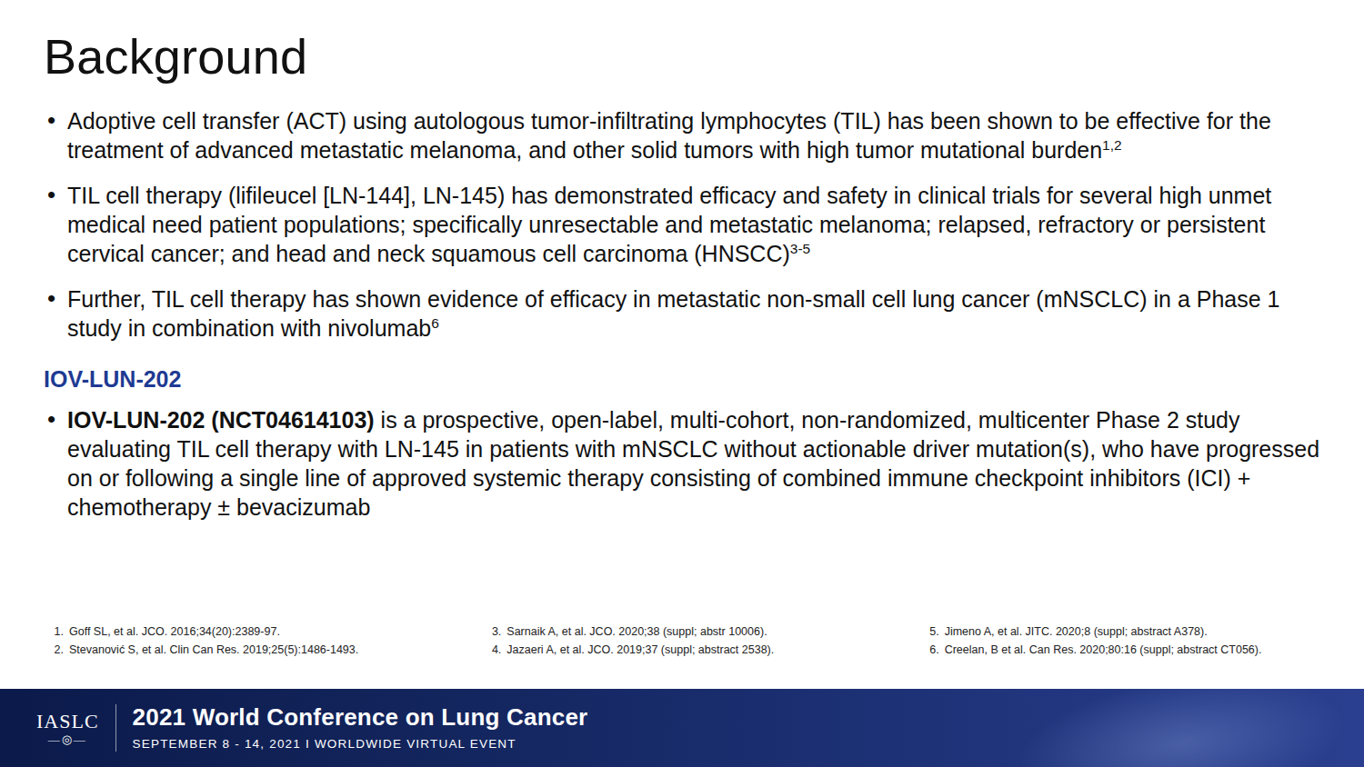Background
Adoptive cell transfer (ACT) using autologous tumor-infiltrating lymphocytes (TIL) has been shown to be effective for the treatment of advanced metastatic melanoma, and other solid tumors with high tumor mutational burden1,2
TIL cell therapy (lifileucel [LN-144], LN-145) has demonstrated efficacy and safety in clinical trials for several high unmet medical need patient populations; specifically unresectable and metastatic melanoma; relapsed, refractory or persistent cervical cancer; and head and neck squamous cell carcinoma (HNSCC)3-5
Further, TIL cell therapy has shown evidence of efficacy in metastatic non-small cell lung cancer (mNSCLC) in a Phase 1 study in combination with nivolumab6
IOV-LUN-202
IOV-LUN-202 (NCT04614103) is a prospective, open-label, multi-cohort, non-randomized, multicenter Phase 2 study evaluating TIL cell therapy with LN-145 in patients with mNSCLC without actionable driver mutation(s), who have progressed on or following a single line of approved systemic therapy consisting of combined immune checkpoint inhibitors (ICI) + chemotherapy ± bevacizumab
1.
Goff SL, et al. JCO. 2016;34(20):2389-97.
2.
Stevanović S, et al. Clin Can Res. 2019;25(5):1486-1493.
3.
Sarnaik A, et al. JCO. 2020;38 (suppl; abstr 10006).
4.
Jazaeri A, et al. JCO. 2019;37 (suppl; abstract 2538).
5.
Jimeno A, et al. JITC. 2020;8 (suppl; abstract A378).
6.
Creelan, B et al. Can Res. 2020;80:16 (suppl; abstract CT056).
IASLC
—◎—
2021 World Conference on Lung Cancer
SEPTEMBER 8 - 14, 2021 I WORLDWIDE VIRTUAL EVENT